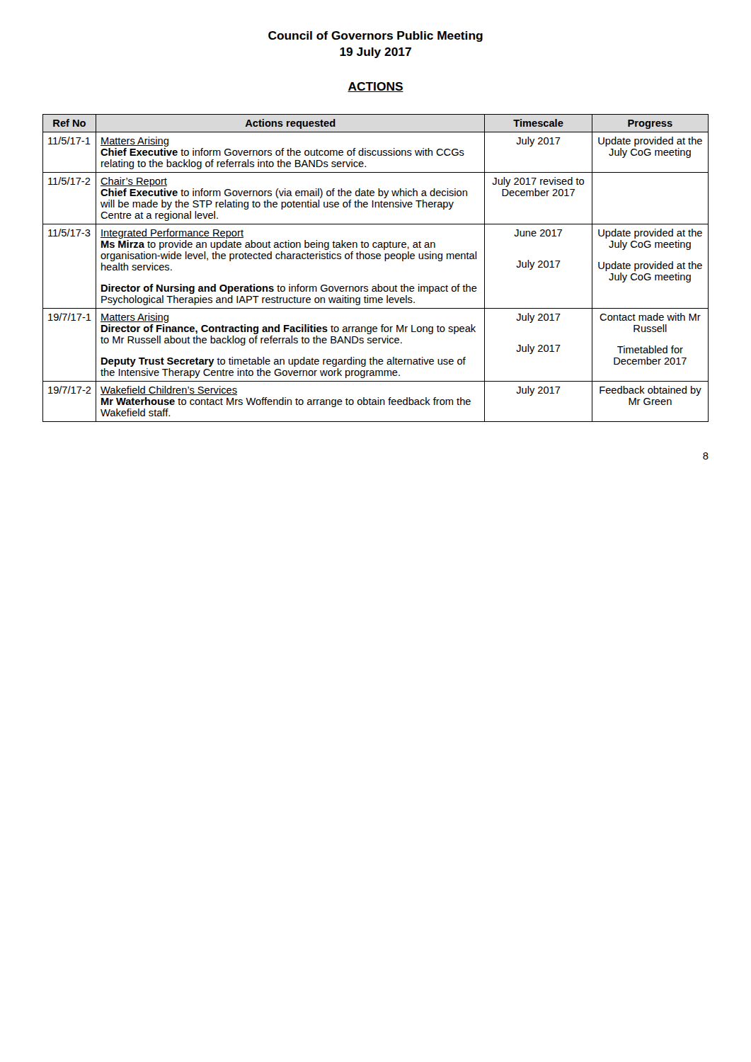Council of Governors Public Meeting
19 July 2017
ACTIONS
| Ref No | Actions requested | Timescale | Progress |
| --- | --- | --- | --- |
| 11/5/17-1 | Matters Arising Chief Executive to inform Governors of the outcome of discussions with CCGs relating to the backlog of referrals into the BANDs service. | July 2017 | Update provided at the July CoG meeting |
| 11/5/17-2 | Chair’s Report Chief Executive to inform Governors (via email) of the date by which a decision will be made by the STP relating to the potential use of the Intensive Therapy Centre at a regional level. | July 2017 revised to December 2017 | |
| 11/5/17-3 | Integrated Performance Report Ms Mirza to provide an update about action being taken to capture, at an organisation-wide level, the protected characteristics of those people using mental health services. Director of Nursing and Operations to inform Governors about the impact of the Psychological Therapies and IAPT restructure on waiting time levels. | June 2017 July 2017 | Update provided at the July CoG meeting Update provided at the July CoG meeting |
| 19/7/17-1 | Matters Arising Director of Finance, Contracting and Facilities to arrange for Mr Long to speak to Mr Russell about the backlog of referrals to the BANDs service. Deputy Trust Secretary to timetable an update regarding the alternative use of the Intensive Therapy Centre into the Governor work programme. | July 2017 July 2017 | Contact made with Mr Russell Timetabled for December 2017 |
| 19/7/17-2 | Wakefield Children’s Services Mr Waterhouse to contact Mrs Woffendin to arrange to obtain feedback from the Wakefield staff. | July 2017 | Feedback obtained by Mr Green |
8